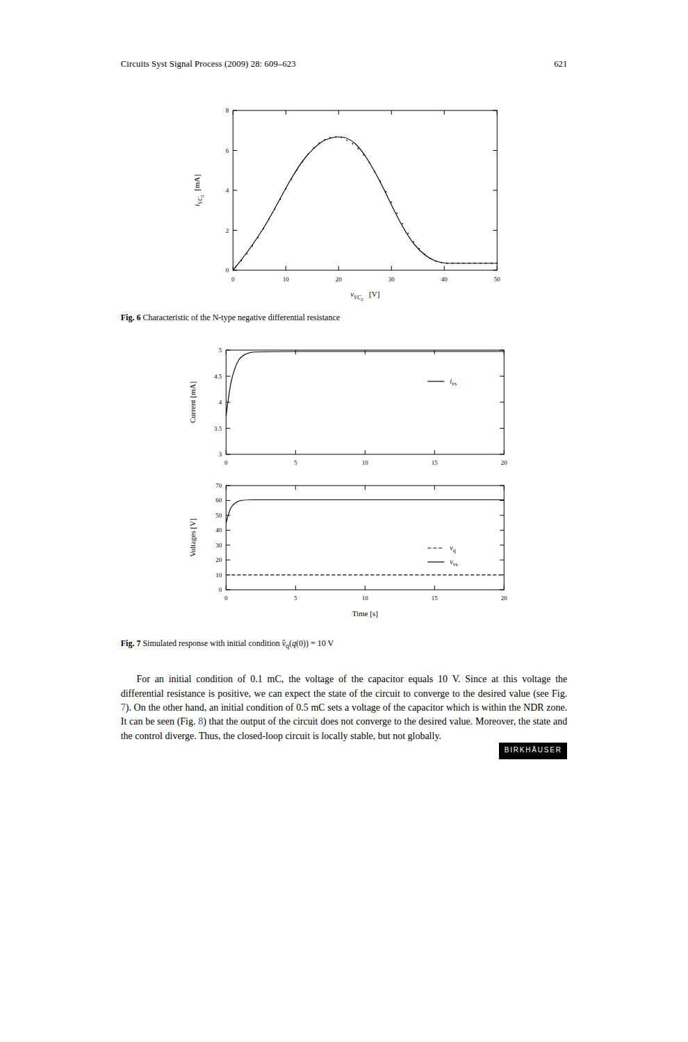Circuits Syst Signal Process (2009) 28: 609–623
621
0 2 4 6 8 0 10 20 30 40 50 iVC2 [mA] vVC2 [V]
Fig. 6 Characteristic of the N-type negative differential resistance
3 3.5 4 4.5 5 0 5 10 15 20 Current [mA] ivs 0 10 20 30 40 50 60 70 0 5 10 15 20 Voltages [V] Time [s] vq vvs
Fig. 7 Simulated response with initial condition v̂q(q(0)) = 10 V
For an initial condition of 0.1 mC, the voltage of the capacitor equals 10 V. Since at this voltage the differential resistance is positive, we can expect the state of the circuit to converge to the desired value (see Fig. 7). On the other hand, an initial condition of 0.5 mC sets a voltage of the capacitor which is within the NDR zone. It can be seen (Fig. 8) that the output of the circuit does not converge to the desired value. Moreover, the state and the control diverge. Thus, the closed-loop circuit is locally stable, but not globally.
BIRKHÄUSER